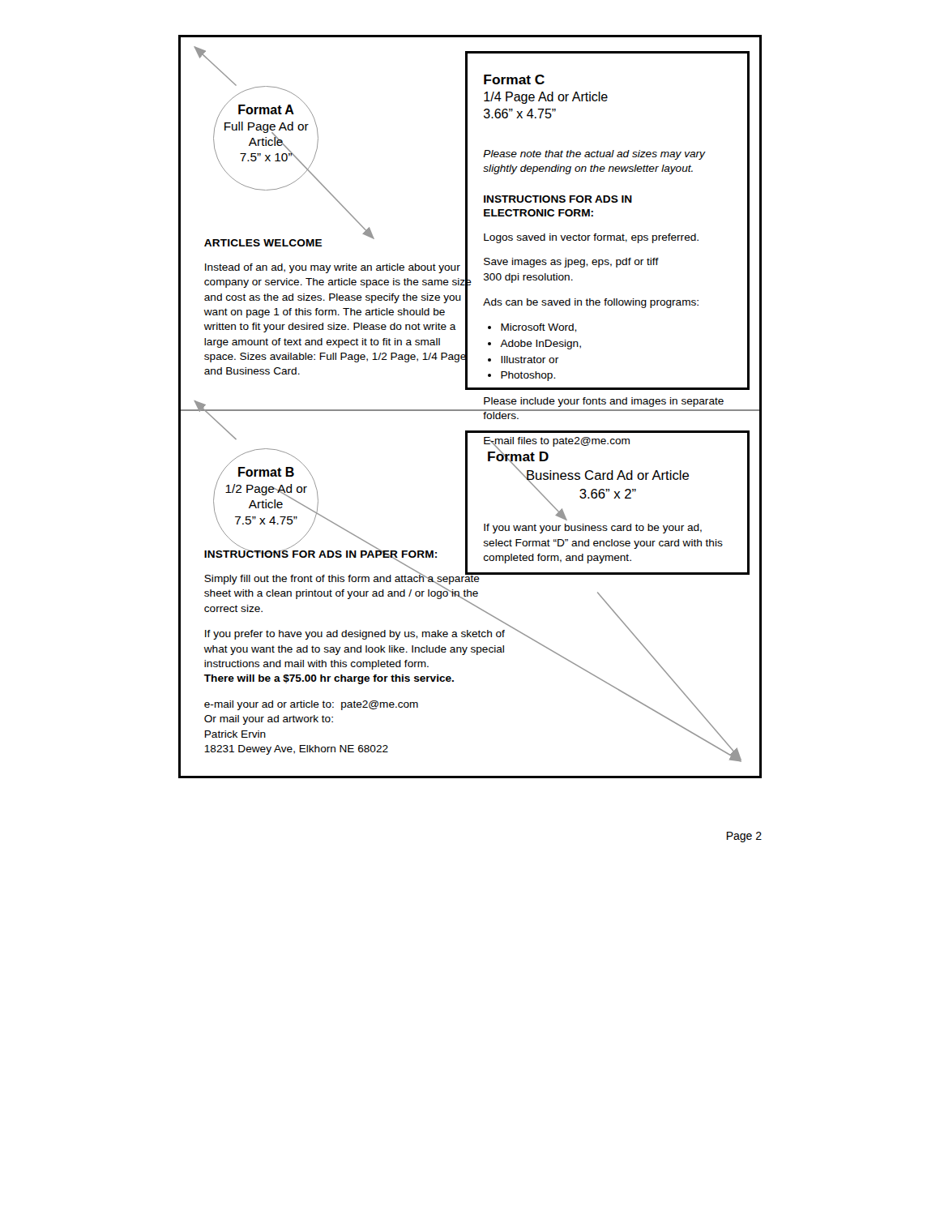Format A
Full Page Ad or Article
7.5” x 10”
Format B
1/2 Page Ad or Article
7.5” x 4.75”
ARTICLES WELCOME
Instead of an ad, you may write an article about your company or service. The article space is the same size and cost as the ad sizes. Please specify the size you want on page 1 of this form. The article should be written to fit your desired size. Please do not write a large amount of text and expect it to fit in a small space. Sizes available: Full Page, 1/2 Page, 1/4 Page and Business Card.
INSTRUCTIONS FOR ADS IN PAPER FORM:
Simply fill out the front of this form and attach a separate sheet with a clean printout of your ad and / or logo in the correct size.
If you prefer to have you ad designed by us, make a sketch of what you want the ad to say and look like. Include any special instructions and mail with this completed form.
There will be a $75.00 hr charge for this service.
e-mail your ad or article to: pate2@me.com
Or mail your ad artwork to:
Patrick Ervin
18231 Dewey Ave, Elkhorn NE 68022
Format C
1/4 Page Ad or Article
3.66” x 4.75”
Please note that the actual ad sizes may vary slightly depending on the newsletter layout.
INSTRUCTIONS FOR ADS IN
ELECTRONIC FORM:
Logos saved in vector format, eps preferred.
Save images as jpeg, eps, pdf or tiff
300 dpi resolution.
Ads can be saved in the following programs:
Microsoft Word,
Adobe InDesign,
Illustrator or
Photoshop.
Please include your fonts and images in separate folders.
E-mail files to pate2@me.com
Format D
Business Card Ad or Article
3.66” x 2”
If you want your business card to be your ad, select Format “D” and enclose your card with this completed form, and payment.
Page 2